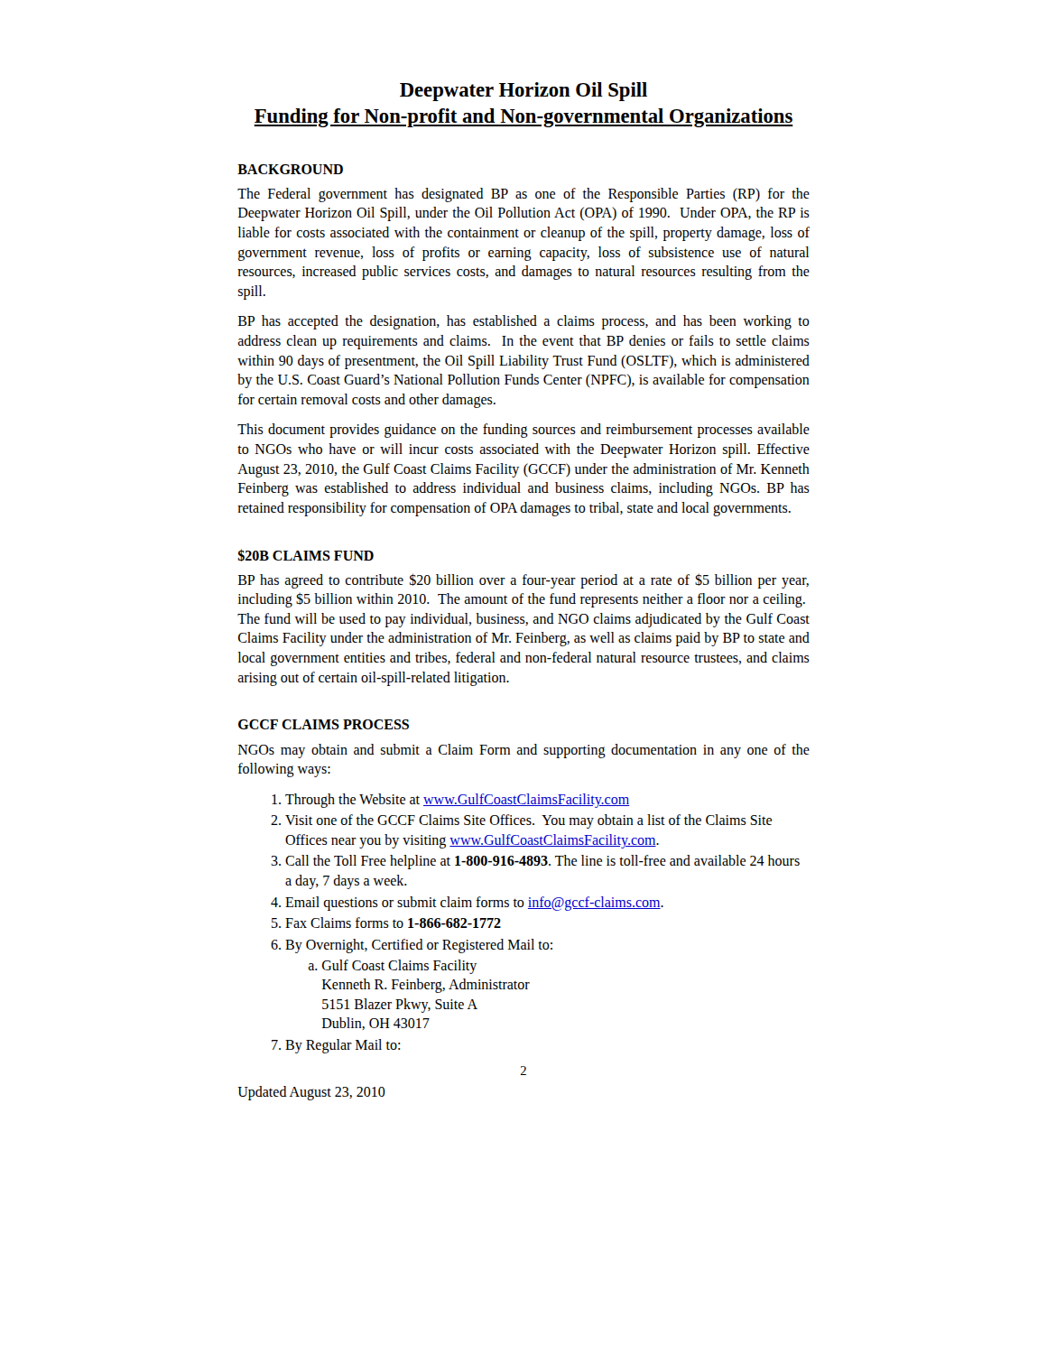Deepwater Horizon Oil Spill
Funding for Non-profit and Non-governmental Organizations
BACKGROUND
The Federal government has designated BP as one of the Responsible Parties (RP) for the Deepwater Horizon Oil Spill, under the Oil Pollution Act (OPA) of 1990. Under OPA, the RP is liable for costs associated with the containment or cleanup of the spill, property damage, loss of government revenue, loss of profits or earning capacity, loss of subsistence use of natural resources, increased public services costs, and damages to natural resources resulting from the spill.
BP has accepted the designation, has established a claims process, and has been working to address clean up requirements and claims. In the event that BP denies or fails to settle claims within 90 days of presentment, the Oil Spill Liability Trust Fund (OSLTF), which is administered by the U.S. Coast Guard’s National Pollution Funds Center (NPFC), is available for compensation for certain removal costs and other damages.
This document provides guidance on the funding sources and reimbursement processes available to NGOs who have or will incur costs associated with the Deepwater Horizon spill. Effective August 23, 2010, the Gulf Coast Claims Facility (GCCF) under the administration of Mr. Kenneth Feinberg was established to address individual and business claims, including NGOs. BP has retained responsibility for compensation of OPA damages to tribal, state and local governments.
$20B CLAIMS FUND
BP has agreed to contribute $20 billion over a four-year period at a rate of $5 billion per year, including $5 billion within 2010. The amount of the fund represents neither a floor nor a ceiling. The fund will be used to pay individual, business, and NGO claims adjudicated by the Gulf Coast Claims Facility under the administration of Mr. Feinberg, as well as claims paid by BP to state and local government entities and tribes, federal and non-federal natural resource trustees, and claims arising out of certain oil-spill-related litigation.
GCCF CLAIMS PROCESS
NGOs may obtain and submit a Claim Form and supporting documentation in any one of the following ways:
Through the Website at www.GulfCoastClaimsFacility.com
Visit one of the GCCF Claims Site Offices. You may obtain a list of the Claims Site Offices near you by visiting www.GulfCoastClaimsFacility.com.
Call the Toll Free helpline at 1-800-916-4893. The line is toll-free and available 24 hours a day, 7 days a week.
Email questions or submit claim forms to info@gccf-claims.com.
Fax Claims forms to 1-866-682-1772
By Overnight, Certified or Registered Mail to:
Gulf Coast Claims Facility
Kenneth R. Feinberg, Administrator 5151 Blazer Pkwy, Suite A Dublin, OH 43017
By Regular Mail to:
2
Updated August 23, 2010